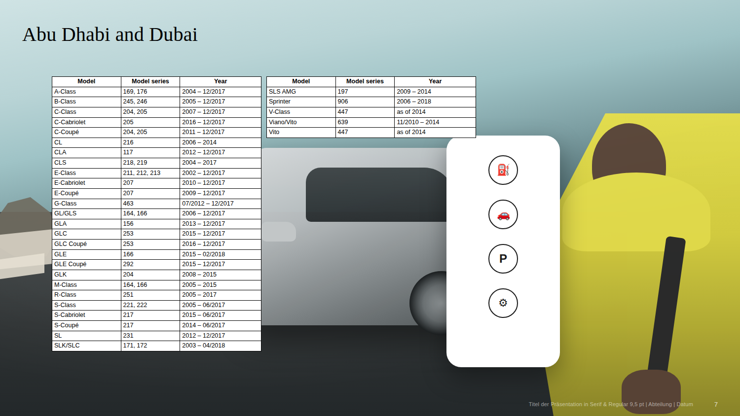Abu Dhabi and Dubai
| Model | Model series | Year |
| --- | --- | --- |
| A-Class | 169, 176 | 2004 – 12/2017 |
| B-Class | 245, 246 | 2005 – 12/2017 |
| C-Class | 204, 205 | 2007 – 12/2017 |
| C-Cabriolet | 205 | 2016 – 12/2017 |
| C-Coupé | 204, 205 | 2011 – 12/2017 |
| CL | 216 | 2006 – 2014 |
| CLA | 117 | 2012 – 12/2017 |
| CLS | 218, 219 | 2004 – 2017 |
| E-Class | 211, 212, 213 | 2002 – 12/2017 |
| E-Cabriolet | 207 | 2010 – 12/2017 |
| E-Coupé | 207 | 2009 – 12/2017 |
| G-Class | 463 | 07/2012 – 12/2017 |
| GL/GLS | 164, 166 | 2006 – 12/2017 |
| GLA | 156 | 2013 – 12/2017 |
| GLC | 253 | 2015 – 12/2017 |
| GLC Coupé | 253 | 2016 – 12/2017 |
| GLE | 166 | 2015 – 02/2018 |
| GLE Coupé | 292 | 2015 – 12/2017 |
| GLK | 204 | 2008 – 2015 |
| M-Class | 164, 166 | 2005 – 2015 |
| R-Class | 251 | 2005 – 2017 |
| S-Class | 221, 222 | 2005 – 06/2017 |
| S-Cabriolet | 217 | 2015 – 06/2017 |
| S-Coupé | 217 | 2014 – 06/2017 |
| SL | 231 | 2012 – 12/2017 |
| SLK/SLC | 171, 172 | 2003 – 04/2018 |
| Model | Model series | Year |
| --- | --- | --- |
| SLS AMG | 197 | 2009 – 2014 |
| Sprinter | 906 | 2006 – 2018 |
| V-Class | 447 | as of 2014 |
| Viano/Vito | 639 | 11/2010 – 2014 |
| Vito | 447 | as of 2014 |
Titel der Präsentation in Serif & Regular 9,5 pt | Abteilung | Datum
7